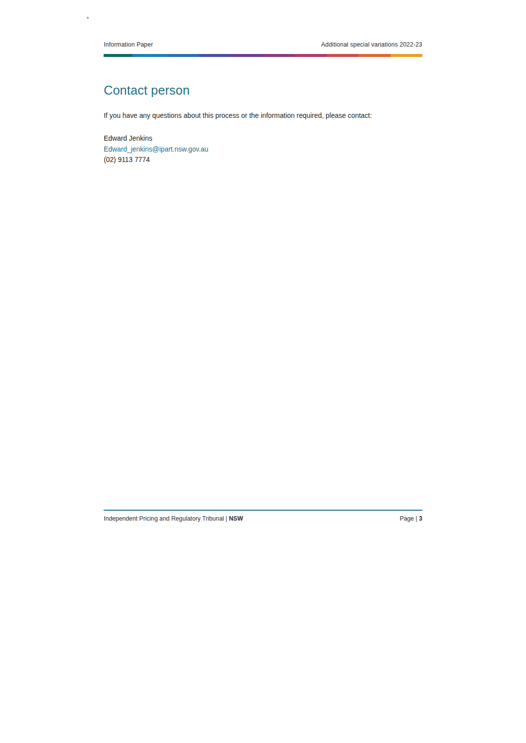Information Paper
Additional special variations 2022-23
Contact person
If you have any questions about this process or the information required, please contact:
Edward Jenkins
Edward_jenkins@ipart.nsw.gov.au
(02) 9113 7774
Independent Pricing and Regulatory Tribunal | NSW
Page | 3